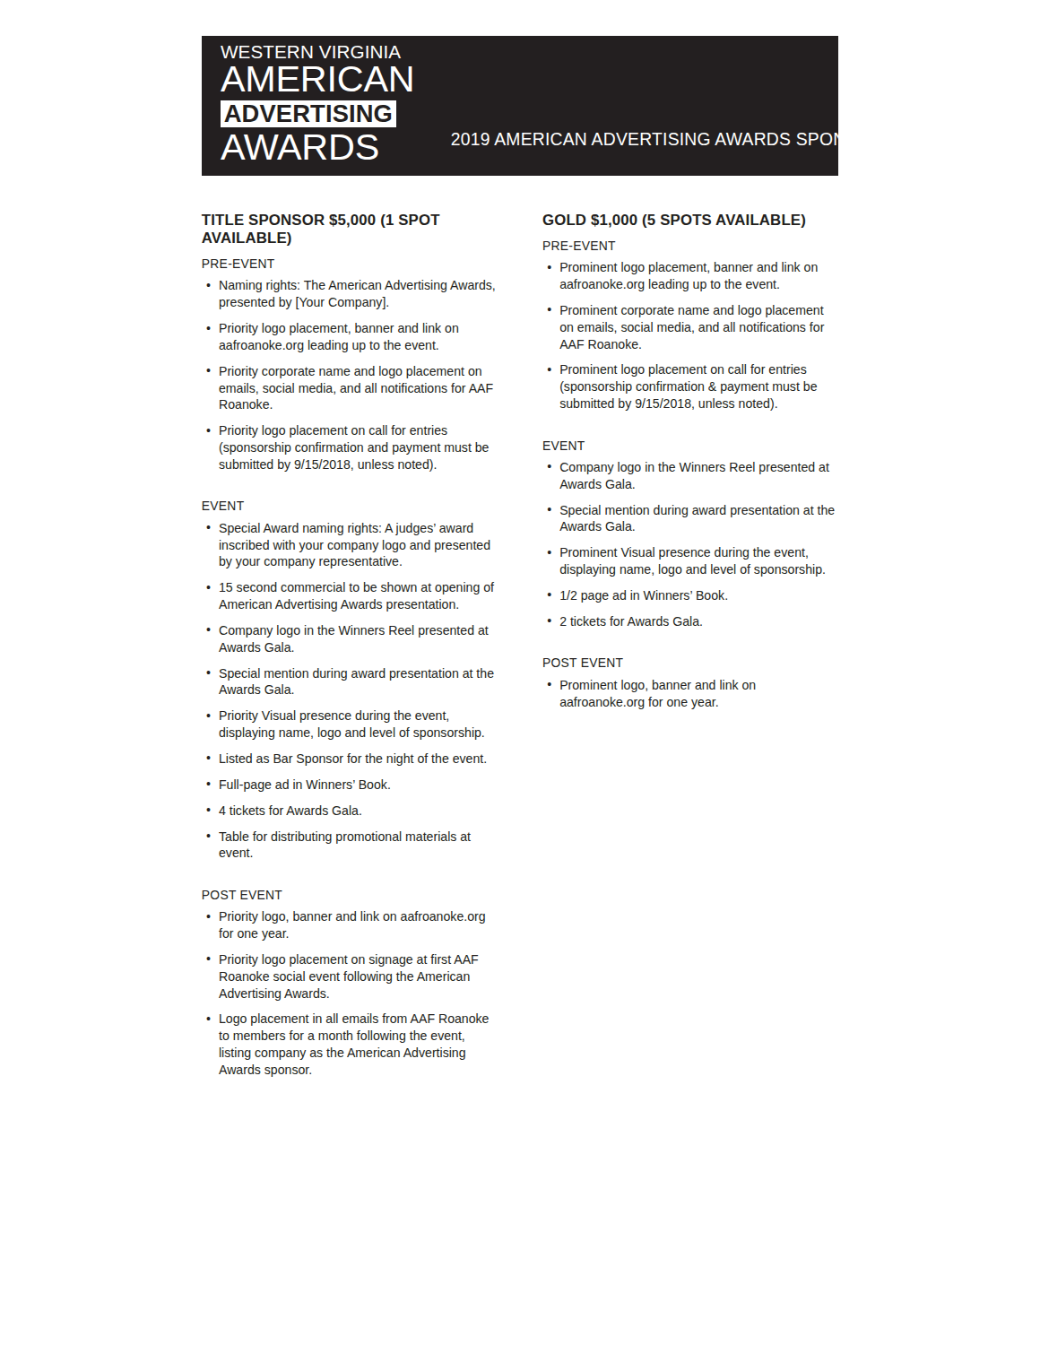WESTERN VIRGINIA AMERICAN ADVERTISING AWARDS
2019 AMERICAN ADVERTISING AWARDS SPONSORSHIP FORM
TITLE SPONSOR $5,000 (1 SPOT AVAILABLE)
PRE-EVENT
Naming rights: The American Advertising Awards, presented by [Your Company].
Priority logo placement, banner and link on aafroanoke.org leading up to the event.
Priority corporate name and logo placement on emails, social media, and all notifications for AAF Roanoke.
Priority logo placement on call for entries (sponsorship confirmation and payment must be submitted by 9/15/2018, unless noted).
EVENT
Special Award naming rights: A judges’ award inscribed with your company logo and presented by your company representative.
15 second commercial to be shown at opening of American Advertising Awards presentation.
Company logo in the Winners Reel presented at Awards Gala.
Special mention during award presentation at the Awards Gala.
Priority Visual presence during the event, displaying name, logo and level of sponsorship.
Listed as Bar Sponsor for the night of the event.
Full-page ad in Winners’ Book.
4 tickets for Awards Gala.
Table for distributing promotional materials at event.
POST EVENT
Priority logo, banner and link on aafroanoke.org for one year.
Priority logo placement on signage at first AAF Roanoke social event following the American Advertising Awards.
Logo placement in all emails from AAF Roanoke to members for a month following the event, listing company as the American Advertising Awards sponsor.
GOLD $1,000 (5 SPOTS AVAILABLE)
PRE-EVENT
Prominent logo placement, banner and link on aafroanoke.org leading up to the event.
Prominent corporate name and logo placement on emails, social media, and all notifications for AAF Roanoke.
Prominent logo placement on call for entries (sponsorship confirmation & payment must be submitted by 9/15/2018, unless noted).
EVENT
Company logo in the Winners Reel presented at Awards Gala.
Special mention during award presentation at the Awards Gala.
Prominent Visual presence during the event, displaying name, logo and level of sponsorship.
1/2 page ad in Winners’ Book.
2 tickets for Awards Gala.
POST EVENT
Prominent logo, banner and link on aafroanoke.org for one year.